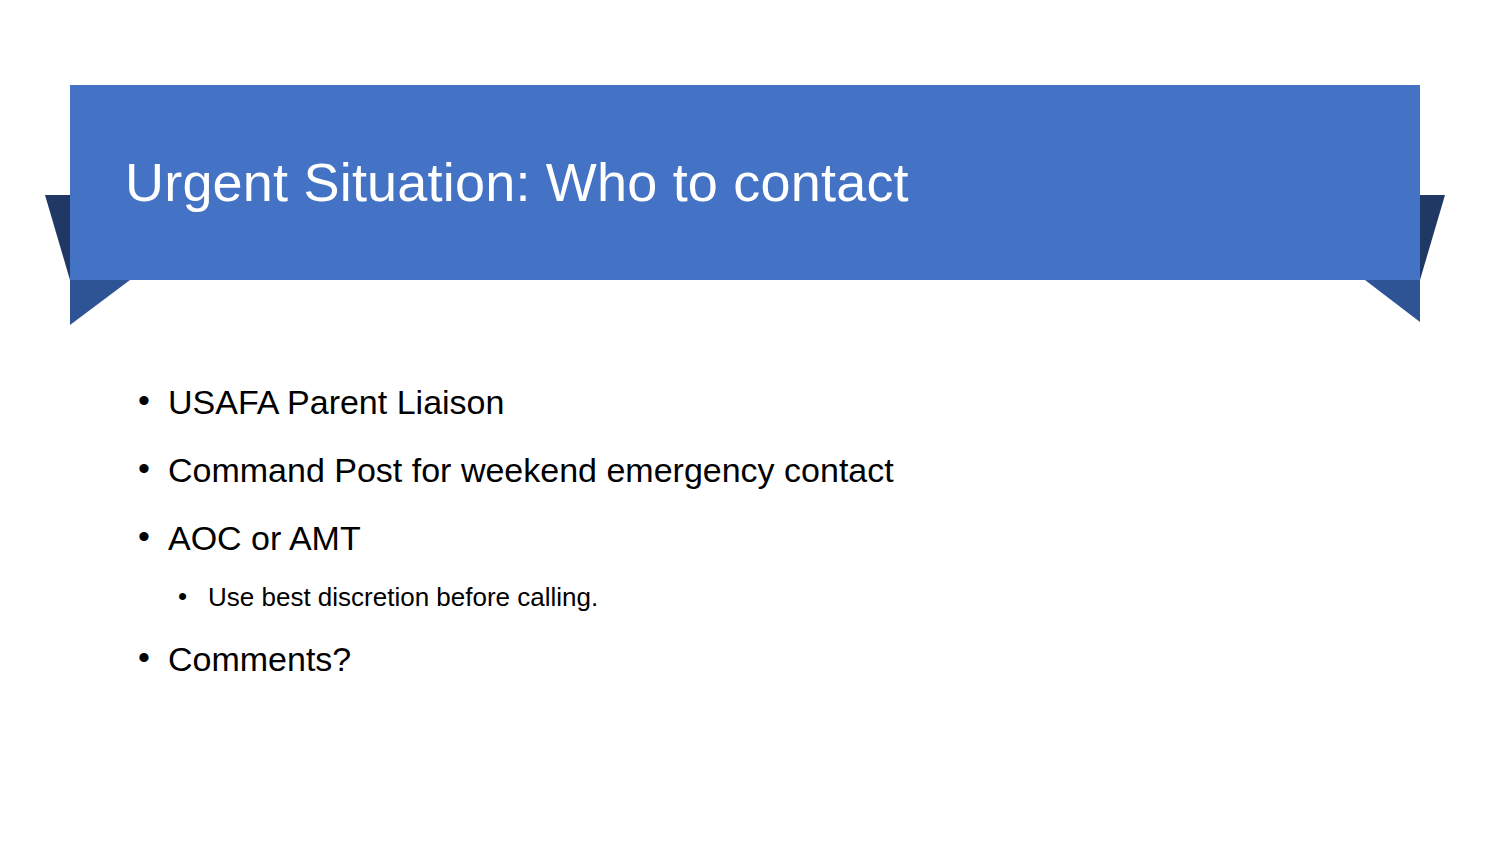Urgent Situation: Who to contact
USAFA Parent Liaison
Command Post for weekend emergency contact
AOC or AMT
Use best discretion before calling.
Comments?